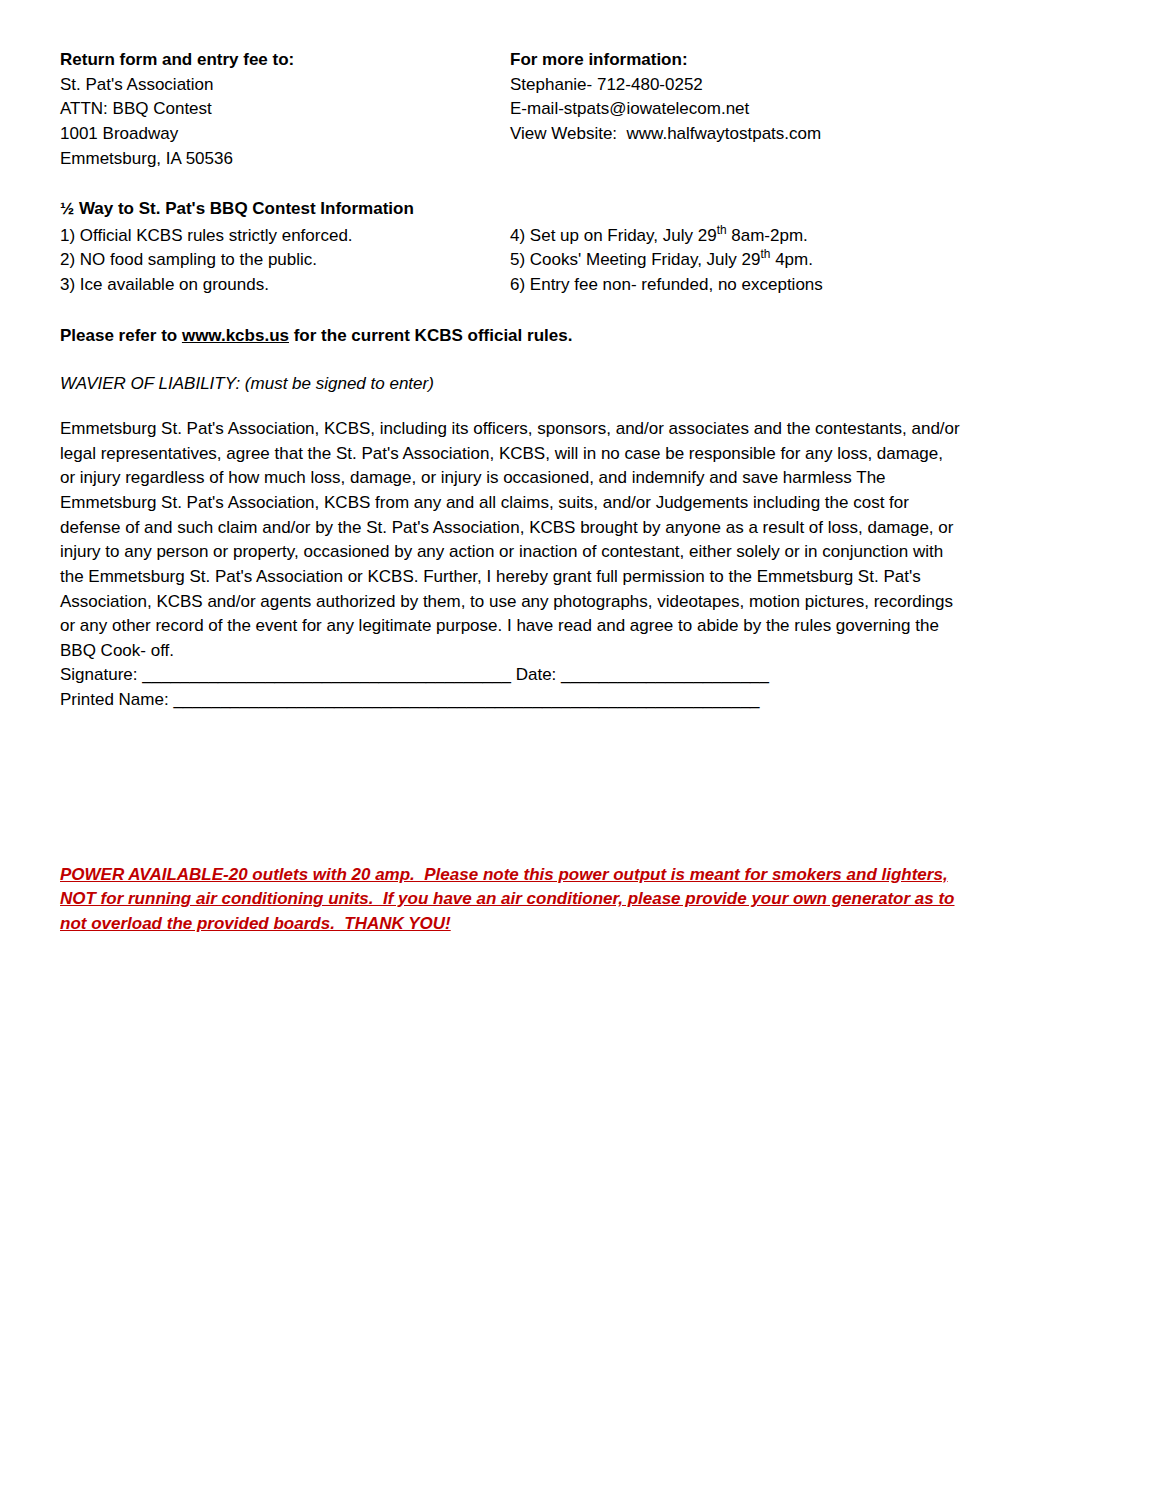Return form and entry fee to:
St. Pat's Association
ATTN: BBQ Contest
1001 Broadway
Emmetsburg, IA 50536
For more information:
Stephanie- 712-480-0252
E-mail-stpats@iowatelecom.net
View Website: www.halfwaytostpats.com
½ Way to St. Pat's BBQ Contest Information
1) Official KCBS rules strictly enforced.
2) NO food sampling to the public.
3) Ice available on grounds.
4) Set up on Friday, July 29th 8am-2pm.
5) Cooks' Meeting Friday, July 29th 4pm.
6) Entry fee non- refunded, no exceptions
Please refer to www.kcbs.us for the current KCBS official rules.
WAVIER OF LIABILITY: (must be signed to enter)
Emmetsburg St. Pat's Association, KCBS, including its officers, sponsors, and/or associates and the contestants, and/or legal representatives, agree that the St. Pat's Association, KCBS, will in no case be responsible for any loss, damage, or injury regardless of how much loss, damage, or injury is occasioned, and indemnify and save harmless The Emmetsburg St. Pat's Association, KCBS from any and all claims, suits, and/or Judgements including the cost for defense of and such claim and/or by the St. Pat's Association, KCBS brought by anyone as a result of loss, damage, or injury to any person or property, occasioned by any action or inaction of contestant, either solely or in conjunction with the Emmetsburg St. Pat's Association or KCBS. Further, I hereby grant full permission to the Emmetsburg St. Pat's Association, KCBS and/or agents authorized by them, to use any photographs, videotapes, motion pictures, recordings or any other record of the event for any legitimate purpose. I have read and agree to abide by the rules governing the BBQ Cook- off.
Signature: _______________________________________ Date: ______________________
Printed Name: ______________________________________________________________
POWER AVAILABLE-20 outlets with 20 amp. Please note this power output is meant for smokers and lighters, NOT for running air conditioning units. If you have an air conditioner, please provide your own generator as to not overload the provided boards. THANK YOU!